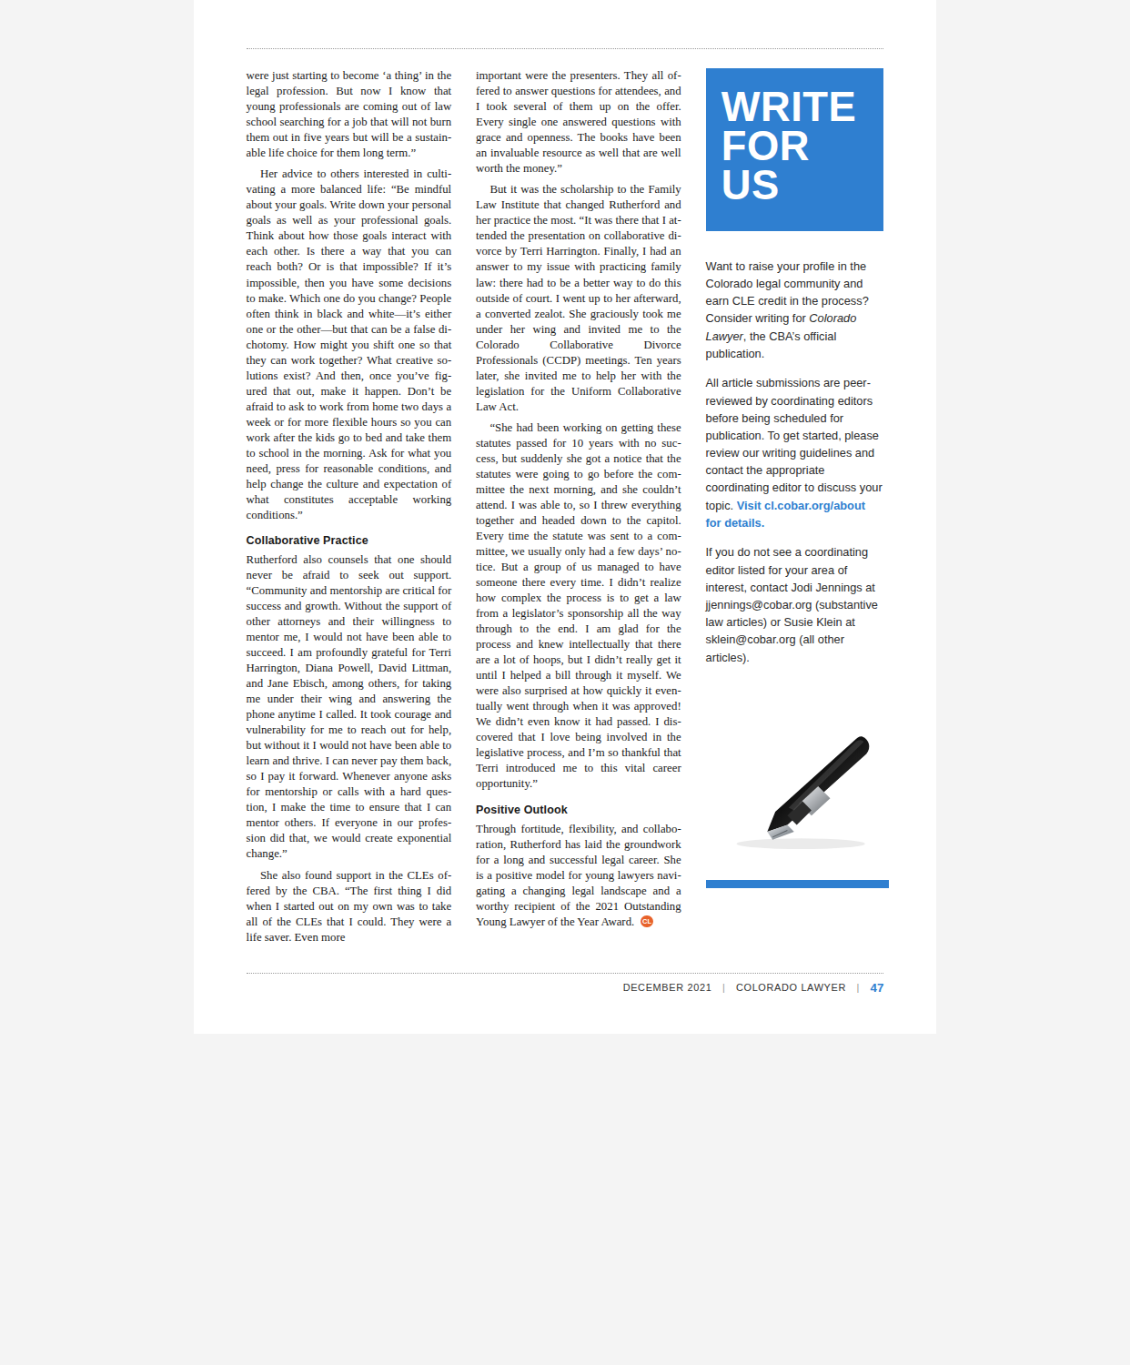were just starting to become ‘a thing’ in the legal profession. But now I know that young professionals are coming out of law school searching for a job that will not burn them out in five years but will be a sustainable life choice for them long term.”
Her advice to others interested in cultivating a more balanced life: “Be mindful about your goals. Write down your personal goals as well as your professional goals. Think about how those goals interact with each other. Is there a way that you can reach both? Or is that impossible? If it’s impossible, then you have some decisions to make. Which one do you change? People often think in black and white—it’s either one or the other—but that can be a false dichotomy. How might you shift one so that they can work together? What creative solutions exist? And then, once you’ve figured that out, make it happen. Don’t be afraid to ask to work from home two days a week or for more flexible hours so you can work after the kids go to bed and take them to school in the morning. Ask for what you need, press for reasonable conditions, and help change the culture and expectation of what constitutes acceptable working conditions.”
Collaborative Practice
Rutherford also counsels that one should never be afraid to seek out support. “Community and mentorship are critical for success and growth. Without the support of other attorneys and their willingness to mentor me, I would not have been able to succeed. I am profoundly grateful for Terri Harrington, Diana Powell, David Littman, and Jane Ebisch, among others, for taking me under their wing and answering the phone anytime I called. It took courage and vulnerability for me to reach out for help, but without it I would not have been able to learn and thrive. I can never pay them back, so I pay it forward. Whenever anyone asks for mentorship or calls with a hard question, I make the time to ensure that I can mentor others. If everyone in our profession did that, we would create exponential change.”
She also found support in the CLEs offered by the CBA. “The first thing I did when I started out on my own was to take all of the CLEs that I could. They were a life saver. Even more
important were the presenters. They all offered to answer questions for attendees, and I took several of them up on the offer. Every single one answered questions with grace and openness. The books have been an invaluable resource as well that are well worth the money.”
But it was the scholarship to the Family Law Institute that changed Rutherford and her practice the most. “It was there that I attended the presentation on collaborative divorce by Terri Harrington. Finally, I had an answer to my issue with practicing family law: there had to be a better way to do this outside of court. I went up to her afterward, a converted zealot. She graciously took me under her wing and invited me to the Colorado Collaborative Divorce Professionals (CCDP) meetings. Ten years later, she invited me to help her with the legislation for the Uniform Collaborative Law Act.
“She had been working on getting these statutes passed for 10 years with no success, but suddenly she got a notice that the statutes were going to go before the committee the next morning, and she couldn’t attend. I was able to, so I threw everything together and headed down to the capitol. Every time the statute was sent to a committee, we usually only had a few days’ notice. But a group of us managed to have someone there every time. I didn’t realize how complex the process is to get a law from a legislator’s sponsorship all the way through to the end. I am glad for the process and knew intellectually that there are a lot of hoops, but I didn’t really get it until I helped a bill through it myself. We were also surprised at how quickly it eventually went through when it was approved! We didn’t even know it had passed. I discovered that I love being involved in the legislative process, and I’m so thankful that Terri introduced me to this vital career opportunity.”
Positive Outlook
Through fortitude, flexibility, and collaboration, Rutherford has laid the groundwork for a long and successful legal career. She is a positive model for young lawyers navigating a changing legal landscape and a worthy recipient of the 2021 Outstanding Young Lawyer of the Year Award. CL
WRITE
FOR US
Want to raise your profile in the Colorado legal community and earn CLE credit in the process? Consider writing for Colorado Lawyer, the CBA’s official publication.
All article submissions are peer-reviewed by coordinating editors before being scheduled for publication. To get started, please review our writing guidelines and contact the appropriate coordinating editor to discuss your topic. Visit cl.cobar.org/about for details.
If you do not see a coordinating editor listed for your area of interest, contact Jodi Jennings at jjennings@cobar.org (substantive law articles) or Susie Klein at sklein@cobar.org (all other articles).
DECEMBER 2021 | COLORADO LAWYER | 47